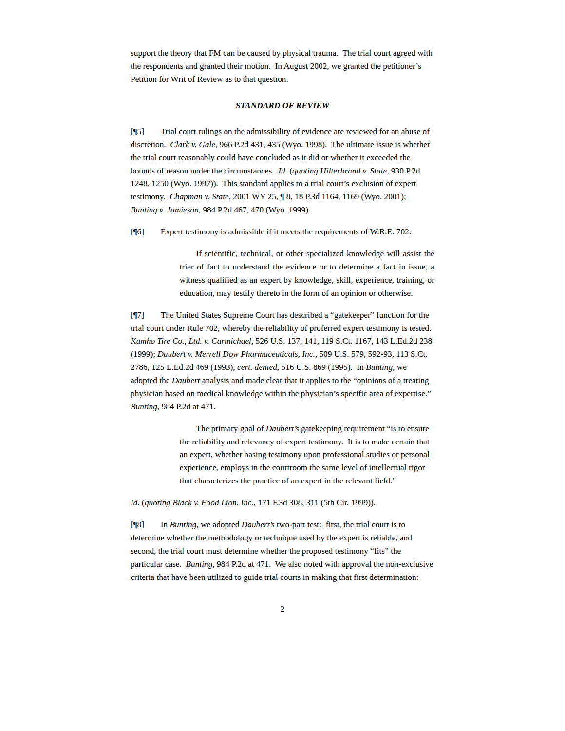support the theory that FM can be caused by physical trauma. The trial court agreed with the respondents and granted their motion. In August 2002, we granted the petitioner’s Petition for Writ of Review as to that question.
STANDARD OF REVIEW
[¶5] Trial court rulings on the admissibility of evidence are reviewed for an abuse of discretion. Clark v. Gale, 966 P.2d 431, 435 (Wyo. 1998). The ultimate issue is whether the trial court reasonably could have concluded as it did or whether it exceeded the bounds of reason under the circumstances. Id. (quoting Hilterbrand v. State, 930 P.2d 1248, 1250 (Wyo. 1997)). This standard applies to a trial court’s exclusion of expert testimony. Chapman v. State, 2001 WY 25, ¶ 8, 18 P.3d 1164, 1169 (Wyo. 2001); Bunting v. Jamieson, 984 P.2d 467, 470 (Wyo. 1999).
[¶6] Expert testimony is admissible if it meets the requirements of W.R.E. 702:
If scientific, technical, or other specialized knowledge will assist the trier of fact to understand the evidence or to determine a fact in issue, a witness qualified as an expert by knowledge, skill, experience, training, or education, may testify thereto in the form of an opinion or otherwise.
[¶7] The United States Supreme Court has described a “gatekeeper” function for the trial court under Rule 702, whereby the reliability of proferred expert testimony is tested. Kumho Tire Co., Ltd. v. Carmichael, 526 U.S. 137, 141, 119 S.Ct. 1167, 143 L.Ed.2d 238 (1999); Daubert v. Merrell Dow Pharmaceuticals, Inc., 509 U.S. 579, 592-93, 113 S.Ct. 2786, 125 L.Ed.2d 469 (1993), cert. denied, 516 U.S. 869 (1995). In Bunting, we adopted the Daubert analysis and made clear that it applies to the “opinions of a treating physician based on medical knowledge within the physician’s specific area of expertise.” Bunting, 984 P.2d at 471.
The primary goal of Daubert’s gatekeeping requirement “is to ensure the reliability and relevancy of expert testimony. It is to make certain that an expert, whether basing testimony upon professional studies or personal experience, employs in the courtroom the same level of intellectual rigor that characterizes the practice of an expert in the relevant field.”
Id. (quoting Black v. Food Lion, Inc., 171 F.3d 308, 311 (5th Cir. 1999)).
[¶8] In Bunting, we adopted Daubert’s two-part test: first, the trial court is to determine whether the methodology or technique used by the expert is reliable, and second, the trial court must determine whether the proposed testimony “fits” the particular case. Bunting, 984 P.2d at 471. We also noted with approval the non-exclusive criteria that have been utilized to guide trial courts in making that first determination:
2